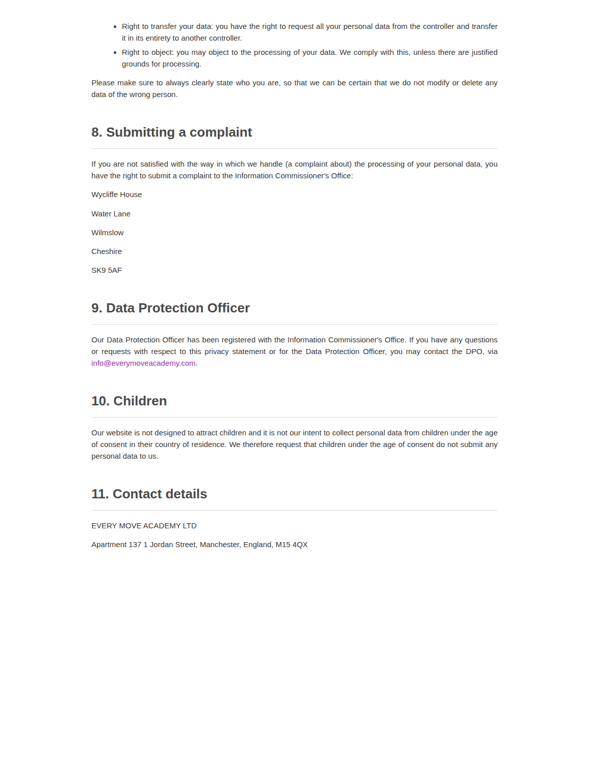Right to transfer your data: you have the right to request all your personal data from the controller and transfer it in its entirety to another controller.
Right to object: you may object to the processing of your data. We comply with this, unless there are justified grounds for processing.
Please make sure to always clearly state who you are, so that we can be certain that we do not modify or delete any data of the wrong person.
8. Submitting a complaint
If you are not satisfied with the way in which we handle (a complaint about) the processing of your personal data, you have the right to submit a complaint to the Information Commissioner's Office:
Wycliffe House
Water Lane
Wilmslow
Cheshire
SK9 5AF
9. Data Protection Officer
Our Data Protection Officer has been registered with the Information Commissioner's Office. If you have any questions or requests with respect to this privacy statement or for the Data Protection Officer, you may contact the DPO, via info@everymoveacademy.com.
10. Children
Our website is not designed to attract children and it is not our intent to collect personal data from children under the age of consent in their country of residence. We therefore request that children under the age of consent do not submit any personal data to us.
11. Contact details
EVERY MOVE ACADEMY LTD
Apartment 137 1 Jordan Street, Manchester, England, M15 4QX